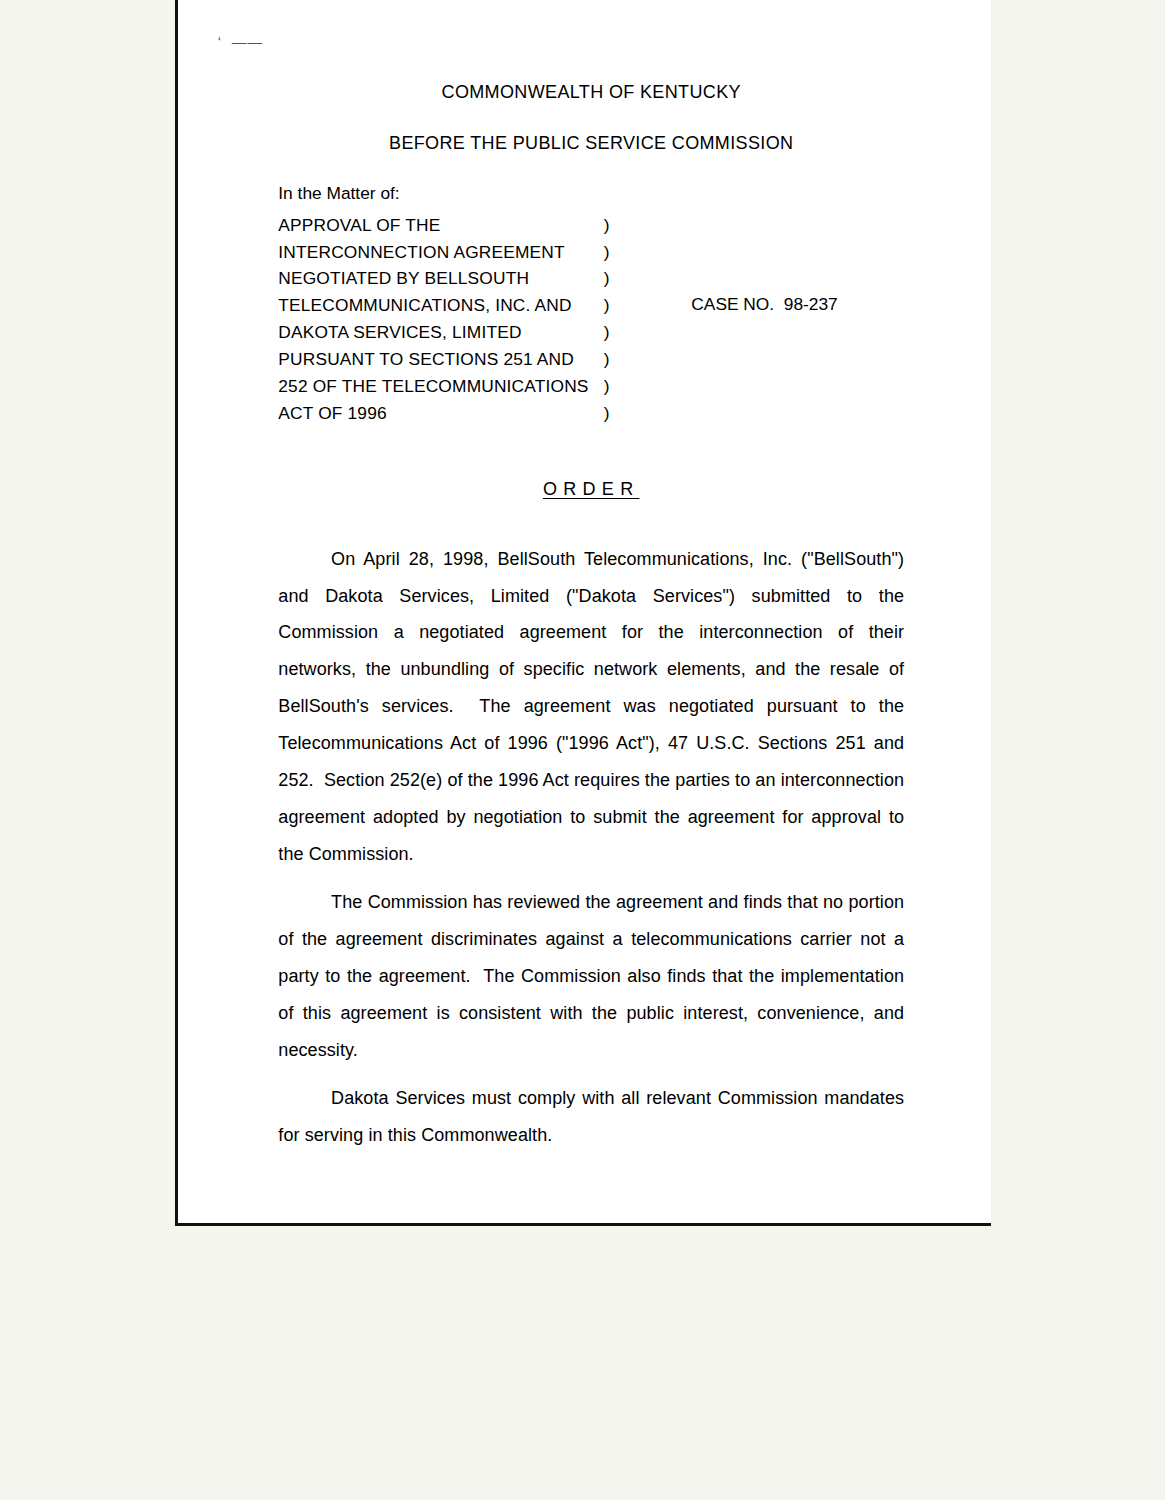‘ ——
COMMONWEALTH OF KENTUCKY
BEFORE THE PUBLIC SERVICE COMMISSION
In the Matter of:
| APPROVAL OF THE INTERCONNECTION AGREEMENT NEGOTIATED BY BELLSOUTH TELECOMMUNICATIONS, INC. AND DAKOTA SERVICES, LIMITED PURSUANT TO SECTIONS 251 AND 252 OF THE TELECOMMUNICATIONS ACT OF 1996 | ) ) ) ) ) ) ) ) | CASE NO. 98-237 |
ORDER
On April 28, 1998, BellSouth Telecommunications, Inc. ("BellSouth") and Dakota Services, Limited ("Dakota Services") submitted to the Commission a negotiated agreement for the interconnection of their networks, the unbundling of specific network elements, and the resale of BellSouth's services. The agreement was negotiated pursuant to the Telecommunications Act of 1996 ("1996 Act"), 47 U.S.C. Sections 251 and 252. Section 252(e) of the 1996 Act requires the parties to an interconnection agreement adopted by negotiation to submit the agreement for approval to the Commission.
The Commission has reviewed the agreement and finds that no portion of the agreement discriminates against a telecommunications carrier not a party to the agreement. The Commission also finds that the implementation of this agreement is consistent with the public interest, convenience, and necessity.
Dakota Services must comply with all relevant Commission mandates for serving in this Commonwealth.